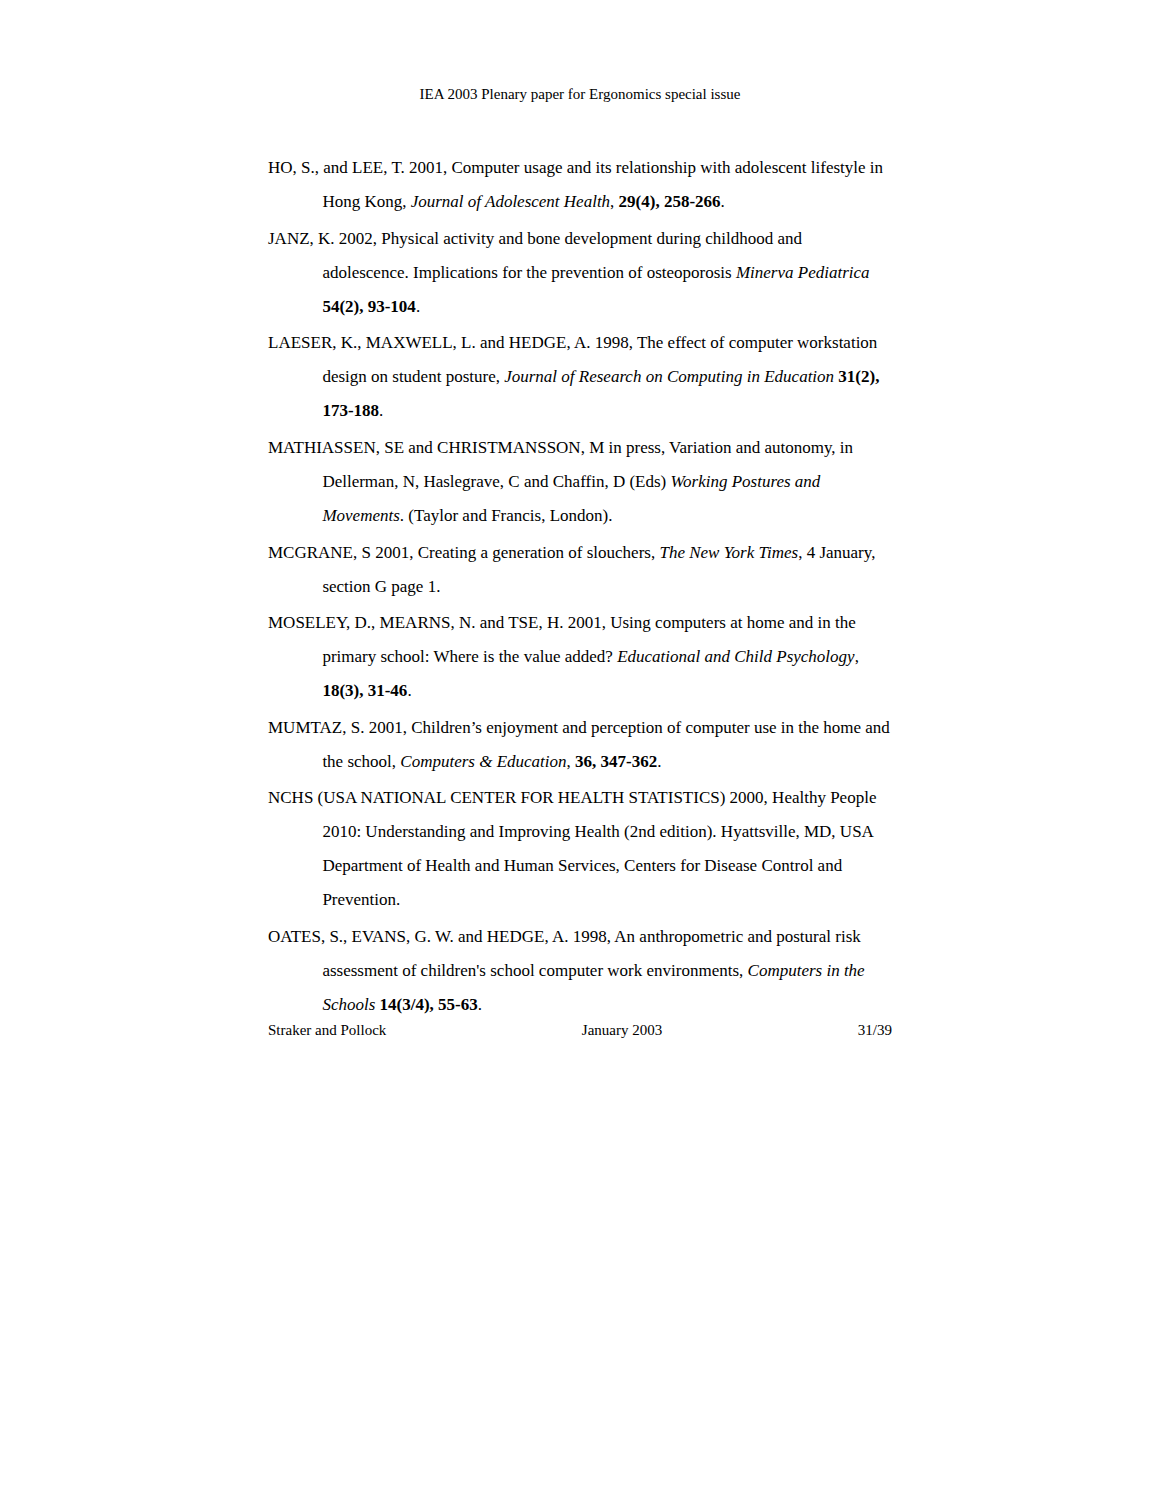IEA 2003 Plenary paper for Ergonomics special issue
HO, S., and LEE, T. 2001, Computer usage and its relationship with adolescent lifestyle in Hong Kong, Journal of Adolescent Health, 29(4), 258-266.
JANZ, K. 2002, Physical activity and bone development during childhood and adolescence. Implications for the prevention of osteoporosis Minerva Pediatrica 54(2), 93-104.
LAESER, K., MAXWELL, L. and HEDGE, A. 1998, The effect of computer workstation design on student posture, Journal of Research on Computing in Education 31(2), 173-188.
MATHIASSEN, SE and CHRISTMANSSON, M in press, Variation and autonomy, in Dellerman, N, Haslegrave, C and Chaffin, D (Eds) Working Postures and Movements. (Taylor and Francis, London).
MCGRANE, S 2001, Creating a generation of slouchers, The New York Times, 4 January, section G page 1.
MOSELEY, D., MEARNS, N. and TSE, H. 2001, Using computers at home and in the primary school: Where is the value added? Educational and Child Psychology, 18(3), 31-46.
MUMTAZ, S. 2001, Children’s enjoyment and perception of computer use in the home and the school, Computers & Education, 36, 347-362.
NCHS (USA NATIONAL CENTER FOR HEALTH STATISTICS) 2000, Healthy People 2010: Understanding and Improving Health (2nd edition). Hyattsville, MD, USA Department of Health and Human Services, Centers for Disease Control and Prevention.
OATES, S., EVANS, G. W. and HEDGE, A. 1998, An anthropometric and postural risk assessment of children's school computer work environments, Computers in the Schools 14(3/4), 55-63.
Straker and Pollock
January 2003
31/39